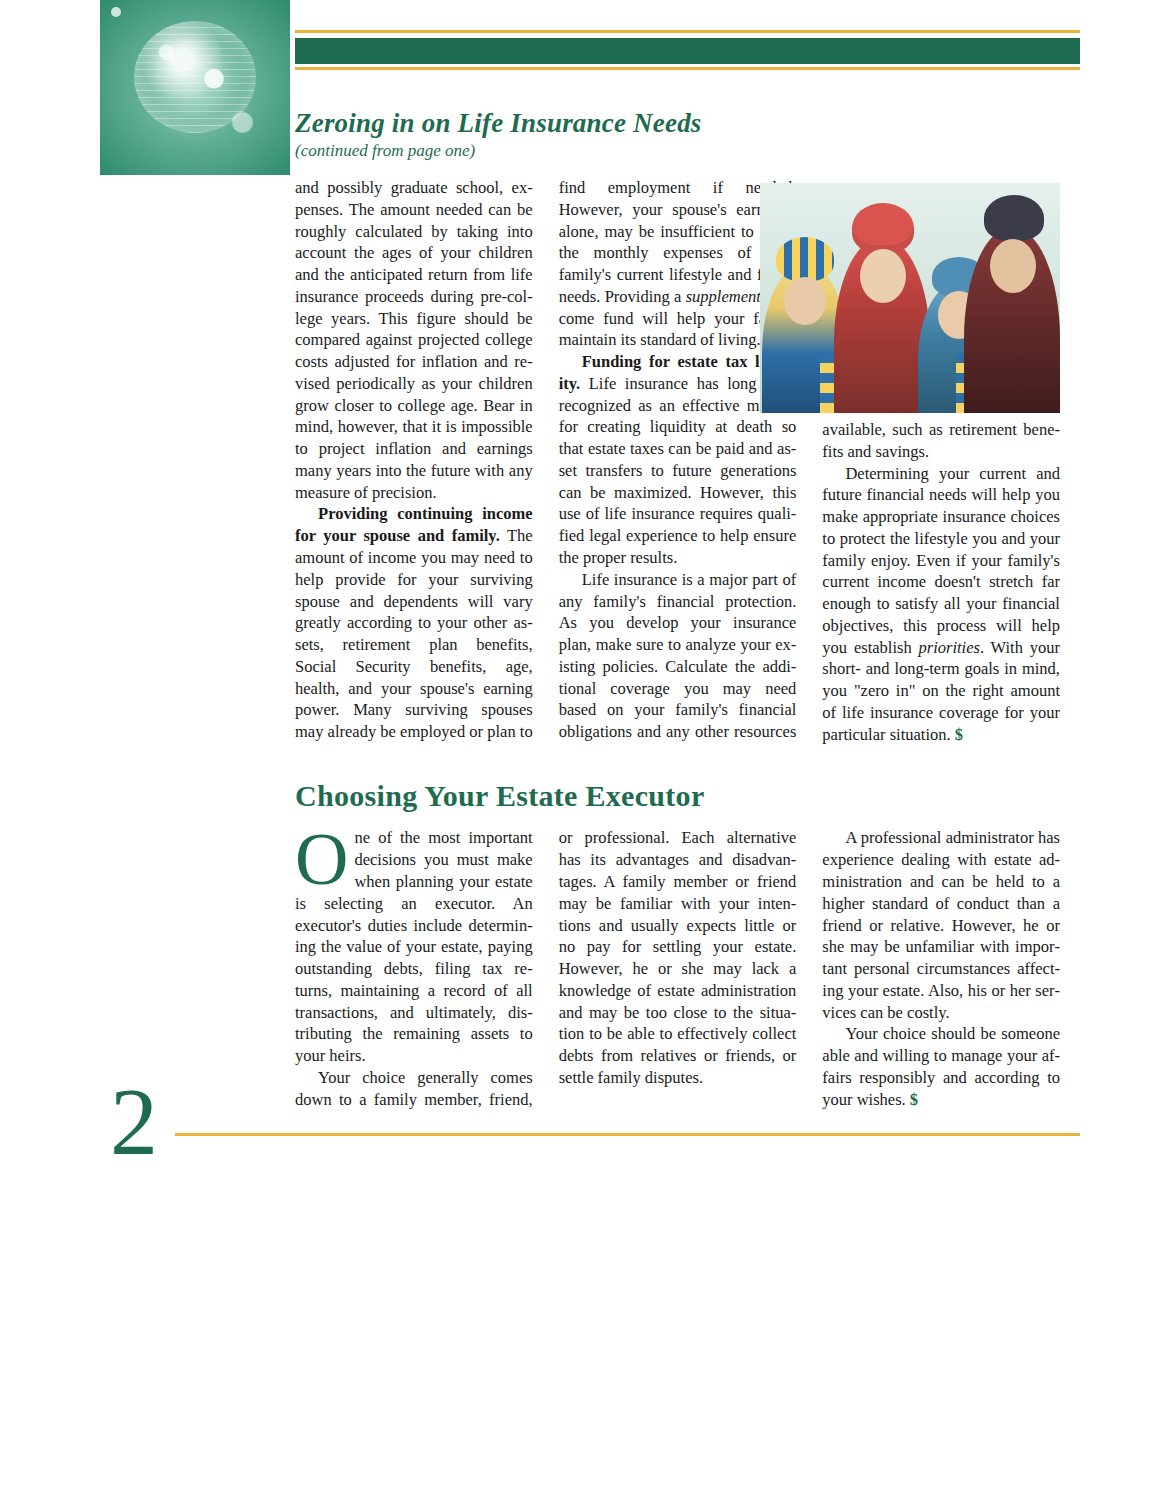Zeroing in on Life Insurance Needs
(continued from page one)
and possibly graduate school, expenses. The amount needed can be roughly calculated by taking into account the ages of your children and the anticipated return from life insurance proceeds during pre-college years. This figure should be compared against projected college costs adjusted for inflation and revised periodically as your children grow closer to college age. Bear in mind, however, that it is impossible to project inflation and earnings many years into the future with any measure of precision.
Providing continuing income for your spouse and family. The amount of income you may need to help provide for your surviving spouse and dependents will vary greatly according to your other assets, retirement plan benefits, Social Security benefits, age, health, and your spouse's earning power. Many surviving spouses may already be employed or plan to find employment if needed. However, your spouse's earnings, alone, may be insufficient to cover the monthly expenses of your family's current lifestyle and future needs. Providing a supplemental income fund will help your family maintain its standard of living.
Funding for estate tax liability. Life insurance has long been recognized as an effective method for creating liquidity at death so that estate taxes can be paid and asset transfers to future generations can be maximized. However, this use of life insurance requires qualified legal experience to help ensure the proper results.
Life insurance is a major part of any family's financial protection. As you develop your insurance plan, make sure to analyze your existing policies. Calculate the additional coverage you may need based on your family's financial obligations and any other resources available, such as retirement benefits and savings.
Determining your current and future financial needs will help you make appropriate insurance choices to protect the lifestyle you and your family enjoy. Even if your family's current income doesn't stretch far enough to satisfy all your financial objectives, this process will help you establish priorities. With your short- and long-term goals in mind, you "zero in" on the right amount of life insurance coverage for your particular situation. $
Choosing Your Estate Executor
One of the most important decisions you must make when planning your estate is selecting an executor. An executor's duties include determining the value of your estate, paying outstanding debts, filing tax returns, maintaining a record of all transactions, and ultimately, distributing the remaining assets to your heirs.
Your choice generally comes down to a family member, friend, or professional. Each alternative has its advantages and disadvantages. A family member or friend may be familiar with your intentions and usually expects little or no pay for settling your estate. However, he or she may lack a knowledge of estate administration and may be too close to the situation to be able to effectively collect debts from relatives or friends, or settle family disputes.
A professional administrator has experience dealing with estate administration and can be held to a higher standard of conduct than a friend or relative. However, he or she may be unfamiliar with important personal circumstances affecting your estate. Also, his or her services can be costly.
Your choice should be someone able and willing to manage your affairs responsibly and according to your wishes. $
2